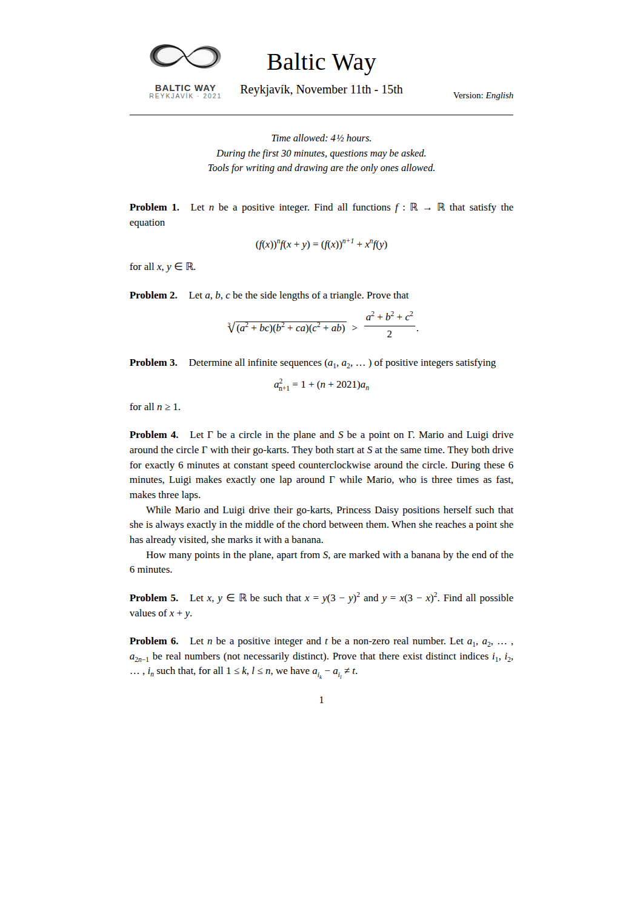BALTIC WAY
REYKJAVÍK · 2021
Baltic Way
Reykjavík, November 11th - 15th
Version: English
Time allowed: 4 ½ hours.
During the first 30 minutes, questions may be asked.
Tools for writing and drawing are the only ones allowed.
Problem 1. Let n be a positive integer. Find all functions f : ℝ → ℝ that satisfy the equation
(f(x))nf(x + y) = (f(x))n+1 + xnf(y)
for all x, y ∈ ℝ.
Problem 2. Let a, b, c be the side lengths of a triangle. Prove that
3√(a2 + bc)(b2 + ca)(c2 + ab) > a2 + b2 + c22.
Problem 3. Determine all infinite sequences (a1, a2, … ) of positive integers satisfying
a2n+1 = 1 + (n + 2021)an
for all n ≥ 1.
Problem 4. Let Γ be a circle in the plane and S be a point on Γ. Mario and Luigi drive around the circle Γ with their go-karts. They both start at S at the same time. They both drive for exactly 6 minutes at constant speed counterclockwise around the circle. During these 6 minutes, Luigi makes exactly one lap around Γ while Mario, who is three times as fast, makes three laps.
While Mario and Luigi drive their go-karts, Princess Daisy positions herself such that she is always exactly in the middle of the chord between them. When she reaches a point she has already visited, she marks it with a banana.
How many points in the plane, apart from S, are marked with a banana by the end of the 6 minutes.
Problem 5. Let x, y ∈ ℝ be such that x = y(3 − y)2 and y = x(3 − x)2. Find all possible values of x + y.
Problem 6. Let n be a positive integer and t be a non-zero real number. Let a1, a2, … , a2n−1 be real numbers (not necessarily distinct). Prove that there exist distinct indices i1, i2, … , in such that, for all 1 ≤ k, l ≤ n, we have aik − ail ≠ t.
1